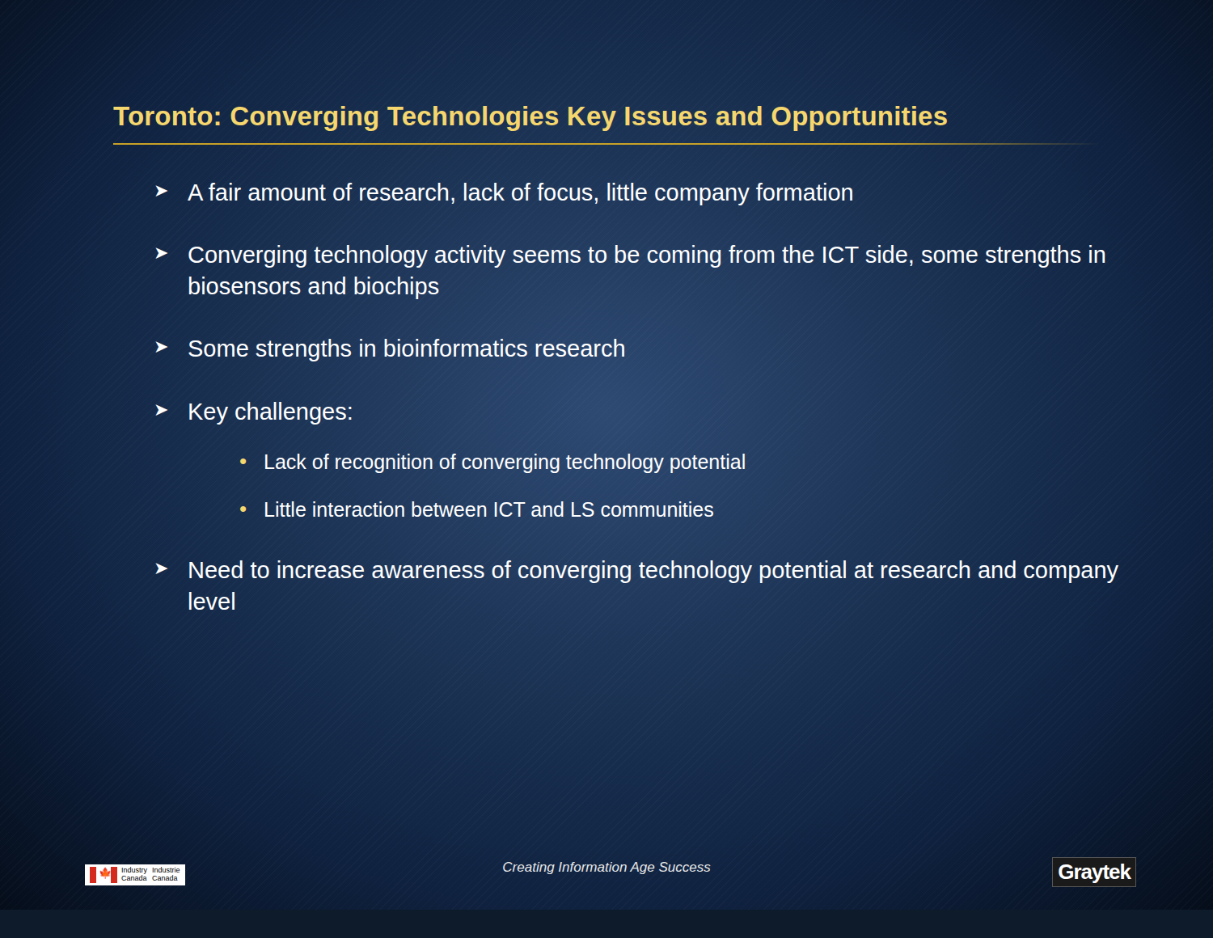Toronto: Converging Technologies Key Issues and Opportunities
A fair amount of research, lack of focus, little company formation
Converging technology activity seems to be coming from the ICT side, some strengths in biosensors and biochips
Some strengths in bioinformatics research
Key challenges:
Lack of recognition of converging technology potential
Little interaction between ICT and LS communities
Need to increase awareness of converging technology potential at research and company level
Creating Information Age Success
Industry Industrie Canada Canada
Graytek